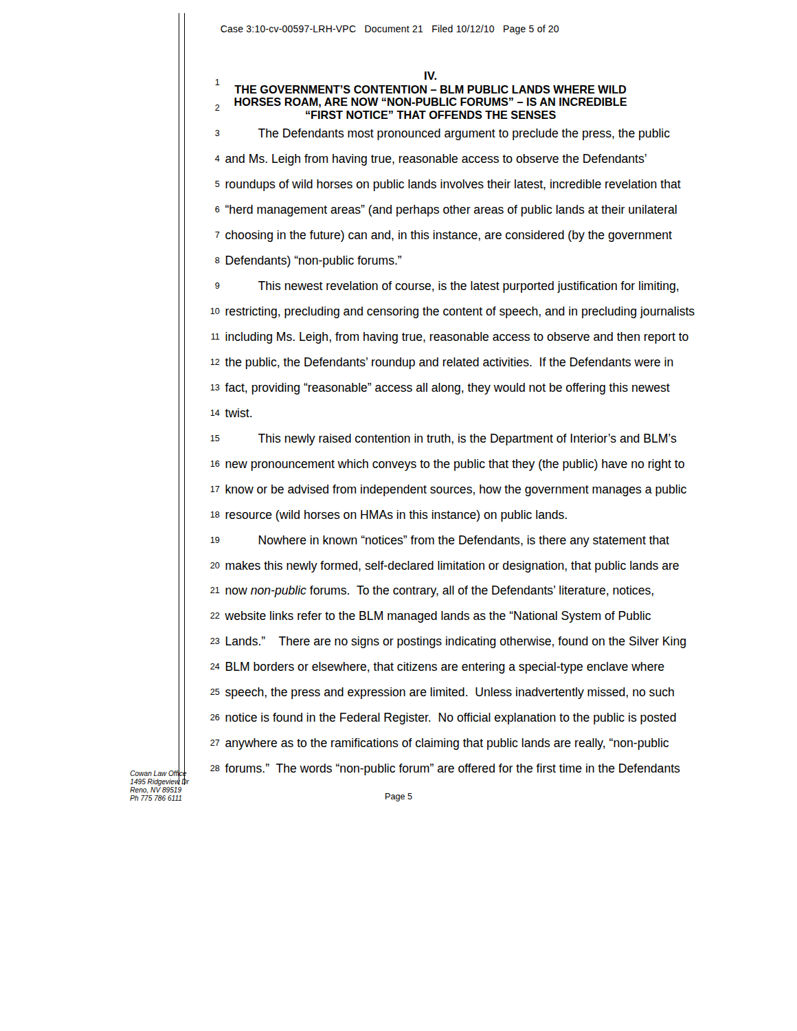Case 3:10-cv-00597-LRH-VPC Document 21 Filed 10/12/10 Page 5 of 20
IV.
THE GOVERNMENT’S CONTENTION – BLM PUBLIC LANDS WHERE WILD
HORSES ROAM, ARE NOW “NON-PUBLIC FORUMS” – IS AN INCREDIBLE
“FIRST NOTICE” THAT OFFENDS THE SENSES
The Defendants most pronounced argument to preclude the press, the public
and Ms. Leigh from having true, reasonable access to observe the Defendants’
roundups of wild horses on public lands involves their latest, incredible revelation that
“herd management areas” (and perhaps other areas of public lands at their unilateral
choosing in the future) can and, in this instance, are considered (by the government
Defendants) “non-public forums.”
This newest revelation of course, is the latest purported justification for limiting,
restricting, precluding and censoring the content of speech, and in precluding journalists
including Ms. Leigh, from having true, reasonable access to observe and then report to
the public, the Defendants’ roundup and related activities. If the Defendants were in
fact, providing “reasonable” access all along, they would not be offering this newest
twist.
This newly raised contention in truth, is the Department of Interior’s and BLM’s
new pronouncement which conveys to the public that they (the public) have no right to
know or be advised from independent sources, how the government manages a public
resource (wild horses on HMAs in this instance) on public lands.
Nowhere in known “notices” from the Defendants, is there any statement that
makes this newly formed, self-declared limitation or designation, that public lands are
now non-public forums. To the contrary, all of the Defendants’ literature, notices,
website links refer to the BLM managed lands as the “National System of Public
Lands.” There are no signs or postings indicating otherwise, found on the Silver King
BLM borders or elsewhere, that citizens are entering a special-type enclave where
speech, the press and expression are limited. Unless inadvertently missed, no such
notice is found in the Federal Register. No official explanation to the public is posted
anywhere as to the ramifications of claiming that public lands are really, “non-public
forums.” The words “non-public forum” are offered for the first time in the Defendants
Cowan Law Office
1495 Ridgeview Dr
Reno, NV 89519
Ph 775 786 6111
Page 5